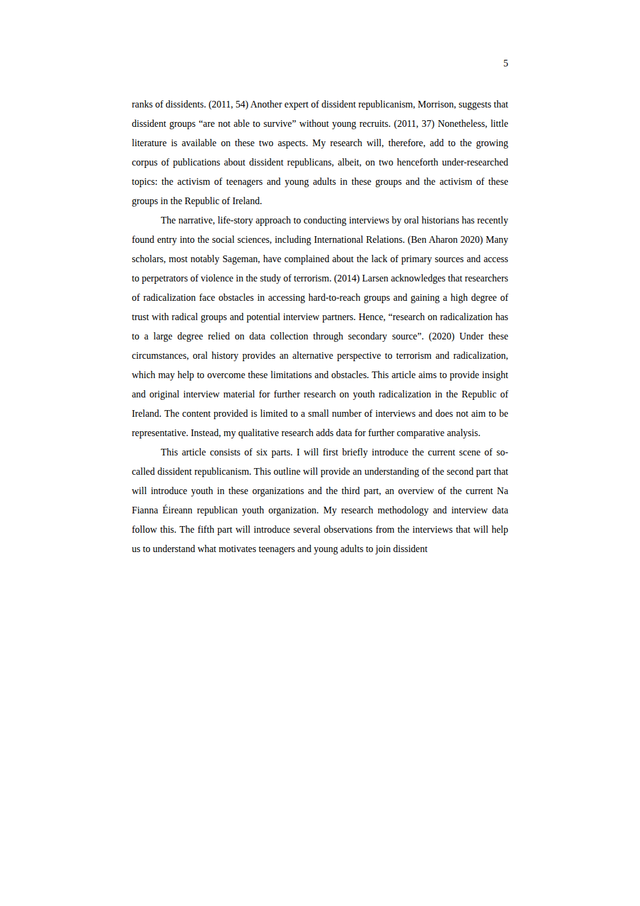5
ranks of dissidents. (2011, 54) Another expert of dissident republicanism, Morrison, suggests that dissident groups “are not able to survive” without young recruits. (2011, 37) Nonetheless, little literature is available on these two aspects. My research will, therefore, add to the growing corpus of publications about dissident republicans, albeit, on two henceforth under-researched topics: the activism of teenagers and young adults in these groups and the activism of these groups in the Republic of Ireland.
The narrative, life-story approach to conducting interviews by oral historians has recently found entry into the social sciences, including International Relations. (Ben Aharon 2020) Many scholars, most notably Sageman, have complained about the lack of primary sources and access to perpetrators of violence in the study of terrorism. (2014) Larsen acknowledges that researchers of radicalization face obstacles in accessing hard-to-reach groups and gaining a high degree of trust with radical groups and potential interview partners. Hence, “research on radicalization has to a large degree relied on data collection through secondary source”. (2020) Under these circumstances, oral history provides an alternative perspective to terrorism and radicalization, which may help to overcome these limitations and obstacles. This article aims to provide insight and original interview material for further research on youth radicalization in the Republic of Ireland. The content provided is limited to a small number of interviews and does not aim to be representative. Instead, my qualitative research adds data for further comparative analysis.
This article consists of six parts. I will first briefly introduce the current scene of so-called dissident republicanism. This outline will provide an understanding of the second part that will introduce youth in these organizations and the third part, an overview of the current Na Fianna Éireann republican youth organization. My research methodology and interview data follow this. The fifth part will introduce several observations from the interviews that will help us to understand what motivates teenagers and young adults to join dissident